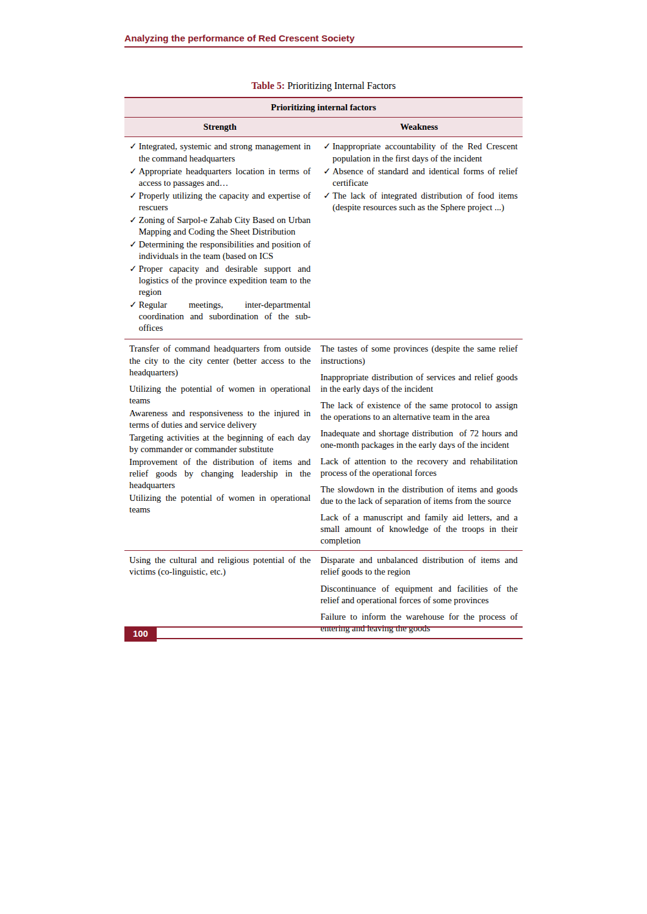Analyzing the performance of Red Crescent Society
Table 5: Prioritizing Internal Factors
| Prioritizing internal factors |
| Strength | Weakness |
| Integrated, systemic and strong management in the command headquarters Appropriate headquarters location in terms of access to passages and… Properly utilizing the capacity and expertise of rescuers Zoning of Sarpol-e Zahab City Based on Urban Mapping and Coding the Sheet Distribution Determining the responsibilities and position of individuals in the team (based on ICS Proper capacity and desirable support and logistics of the province expedition team to the region Regular meetings, inter-departmental coordination and subordination of the sub-offices | Inappropriate accountability of the Red Crescent population in the first days of the incident Absence of standard and identical forms of relief certificate The lack of integrated distribution of food items (despite resources such as the Sphere project ...) |
| Transfer of command headquarters from outside the city to the city center (better access to the headquarters) Utilizing the potential of women in operational teams Awareness and responsiveness to the injured in terms of duties and service delivery Targeting activities at the beginning of each day by commander or commander substitute Improvement of the distribution of items and relief goods by changing leadership in the headquarters Utilizing the potential of women in operational teams | The tastes of some provinces (despite the same relief instructions) Inappropriate distribution of services and relief goods in the early days of the incident The lack of existence of the same protocol to assign the operations to an alternative team in the area Inadequate and shortage distribution of 72 hours and one-month packages in the early days of the incident Lack of attention to the recovery and rehabilitation process of the operational forces The slowdown in the distribution of items and goods due to the lack of separation of items from the source Lack of a manuscript and family aid letters, and a small amount of knowledge of the troops in their completion |
| Using the cultural and religious potential of the victims (co-linguistic, etc.) | Disparate and unbalanced distribution of items and relief goods to the region Discontinuance of equipment and facilities of the relief and operational forces of some provinces Failure to inform the warehouse for the process of entering and leaving the goods |
100